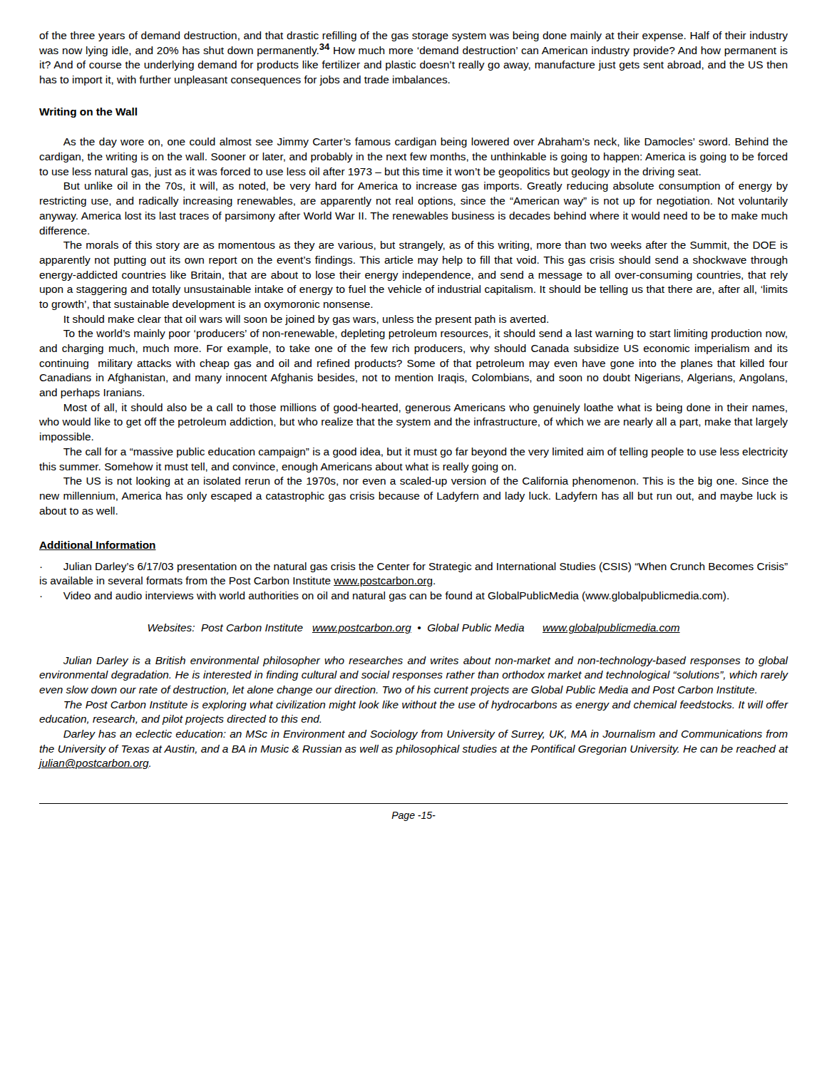of the three years of demand destruction, and that drastic refilling of the gas storage system was being done mainly at their expense. Half of their industry was now lying idle, and 20% has shut down permanently.34 How much more ‘demand destruction’ can American industry provide? And how permanent is it? And of course the underlying demand for products like fertilizer and plastic doesn’t really go away, manufacture just gets sent abroad, and the US then has to import it, with further unpleasant consequences for jobs and trade imbalances.
Writing on the Wall
As the day wore on, one could almost see Jimmy Carter’s famous cardigan being lowered over Abraham’s neck, like Damocles’ sword. Behind the cardigan, the writing is on the wall. Sooner or later, and probably in the next few months, the unthinkable is going to happen: America is going to be forced to use less natural gas, just as it was forced to use less oil after 1973 – but this time it won’t be geopolitics but geology in the driving seat.
But unlike oil in the 70s, it will, as noted, be very hard for America to increase gas imports. Greatly reducing absolute consumption of energy by restricting use, and radically increasing renewables, are apparently not real options, since the “American way” is not up for negotiation. Not voluntarily anyway. America lost its last traces of parsimony after World War II. The renewables business is decades behind where it would need to be to make much difference.
The morals of this story are as momentous as they are various, but strangely, as of this writing, more than two weeks after the Summit, the DOE is apparently not putting out its own report on the event’s findings. This article may help to fill that void. This gas crisis should send a shockwave through energy-addicted countries like Britain, that are about to lose their energy independence, and send a message to all over-consuming countries, that rely upon a staggering and totally unsustainable intake of energy to fuel the vehicle of industrial capitalism. It should be telling us that there are, after all, ‘limits to growth’, that sustainable development is an oxymoronic nonsense.
It should make clear that oil wars will soon be joined by gas wars, unless the present path is averted.
To the world’s mainly poor ‘producers’ of non-renewable, depleting petroleum resources, it should send a last warning to start limiting production now, and charging much, much more. For example, to take one of the few rich producers, why should Canada subsidize US economic imperialism and its continuing military attacks with cheap gas and oil and refined products? Some of that petroleum may even have gone into the planes that killed four Canadians in Afghanistan, and many innocent Afghanis besides, not to mention Iraqis, Colombians, and soon no doubt Nigerians, Algerians, Angolans, and perhaps Iranians.
Most of all, it should also be a call to those millions of good-hearted, generous Americans who genuinely loathe what is being done in their names, who would like to get off the petroleum addiction, but who realize that the system and the infrastructure, of which we are nearly all a part, make that largely impossible.
The call for a “massive public education campaign” is a good idea, but it must go far beyond the very limited aim of telling people to use less electricity this summer. Somehow it must tell, and convince, enough Americans about what is really going on.
The US is not looking at an isolated rerun of the 1970s, nor even a scaled-up version of the California phenomenon. This is the big one. Since the new millennium, America has only escaped a catastrophic gas crisis because of Ladyfern and lady luck. Ladyfern has all but run out, and maybe luck is about to as well.
Additional Information
·Julian Darley’s 6/17/03 presentation on the natural gas crisis the Center for Strategic and International Studies (CSIS) “When Crunch Becomes Crisis” is available in several formats from the Post Carbon Institute www.postcarbon.org.
·Video and audio interviews with world authorities on oil and natural gas can be found at GlobalPublicMedia (www.globalpublicmedia.com).
Websites: Post Carbon Institute www.postcarbon.org • Global Public Media www.globalpublicmedia.com
Julian Darley is a British environmental philosopher who researches and writes about non-market and non-technology-based responses to global environmental degradation. He is interested in finding cultural and social responses rather than orthodox market and technological “solutions”, which rarely even slow down our rate of destruction, let alone change our direction. Two of his current projects are Global Public Media and Post Carbon Institute.
The Post Carbon Institute is exploring what civilization might look like without the use of hydrocarbons as energy and chemical feedstocks. It will offer education, research, and pilot projects directed to this end.
Darley has an eclectic education: an MSc in Environment and Sociology from University of Surrey, UK, MA in Journalism and Communications from the University of Texas at Austin, and a BA in Music & Russian as well as philosophical studies at the Pontifical Gregorian University. He can be reached at julian@postcarbon.org.
Page -15-